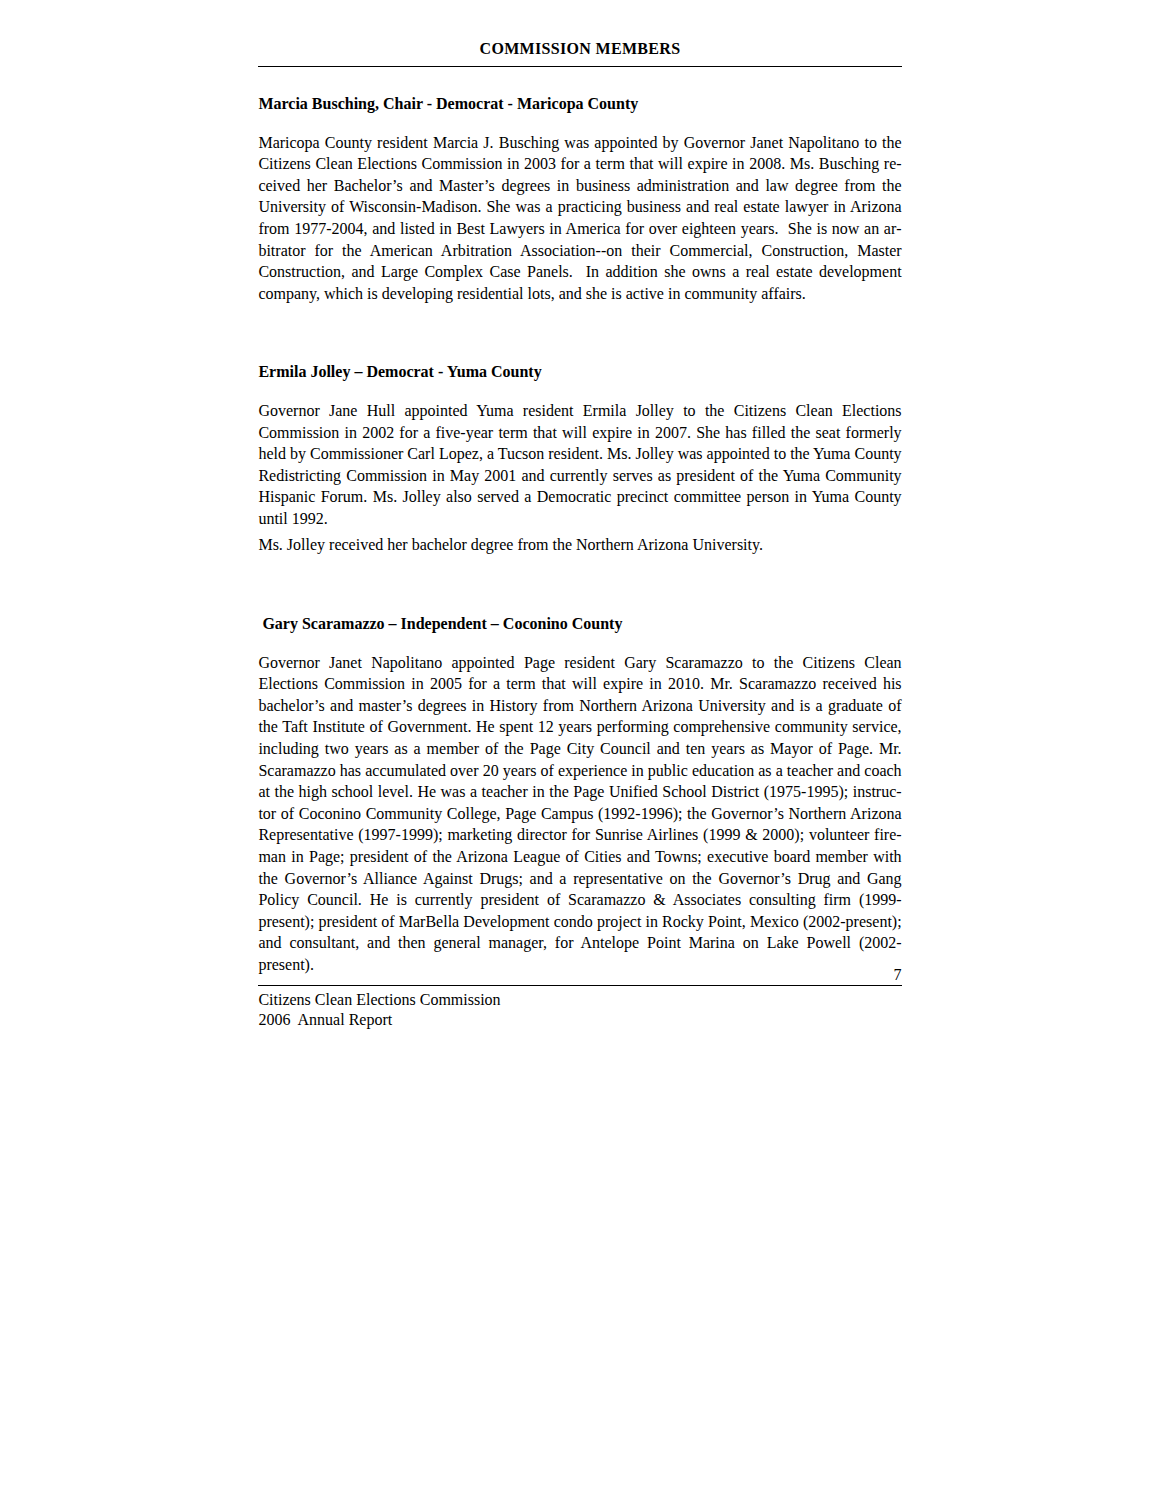COMMISSION MEMBERS
Marcia Busching, Chair - Democrat - Maricopa County
Maricopa County resident Marcia J. Busching was appointed by Governor Janet Napolitano to the Citizens Clean Elections Commission in 2003 for a term that will expire in 2008. Ms. Busching received her Bachelor’s and Master’s degrees in business administration and law degree from the University of Wisconsin-Madison. She was a practicing business and real estate lawyer in Arizona from 1977-2004, and listed in Best Lawyers in America for over eighteen years. She is now an arbitrator for the American Arbitration Association--on their Commercial, Construction, Master Construction, and Large Complex Case Panels. In addition she owns a real estate development company, which is developing residential lots, and she is active in community affairs.
Ermila Jolley – Democrat - Yuma County
Governor Jane Hull appointed Yuma resident Ermila Jolley to the Citizens Clean Elections Commission in 2002 for a five-year term that will expire in 2007. She has filled the seat formerly held by Commissioner Carl Lopez, a Tucson resident. Ms. Jolley was appointed to the Yuma County Redistricting Commission in May 2001 and currently serves as president of the Yuma Community Hispanic Forum. Ms. Jolley also served a Democratic precinct committee person in Yuma County until 1992.
Ms. Jolley received her bachelor degree from the Northern Arizona University.
Gary Scaramazzo – Independent – Coconino County
Governor Janet Napolitano appointed Page resident Gary Scaramazzo to the Citizens Clean Elections Commission in 2005 for a term that will expire in 2010. Mr. Scaramazzo received his bachelor’s and master’s degrees in History from Northern Arizona University and is a graduate of the Taft Institute of Government. He spent 12 years performing comprehensive community service, including two years as a member of the Page City Council and ten years as Mayor of Page. Mr. Scaramazzo has accumulated over 20 years of experience in public education as a teacher and coach at the high school level. He was a teacher in the Page Unified School District (1975-1995); instructor of Coconino Community College, Page Campus (1992-1996); the Governor’s Northern Arizona Representative (1997-1999); marketing director for Sunrise Airlines (1999 & 2000); volunteer fireman in Page; president of the Arizona League of Cities and Towns; executive board member with the Governor’s Alliance Against Drugs; and a representative on the Governor’s Drug and Gang Policy Council. He is currently president of Scaramazzo & Associates consulting firm (1999-present); president of MarBella Development condo project in Rocky Point, Mexico (2002-present); and consultant, and then general manager, for Antelope Point Marina on Lake Powell (2002-present).
7
Citizens Clean Elections Commission
2006 Annual Report